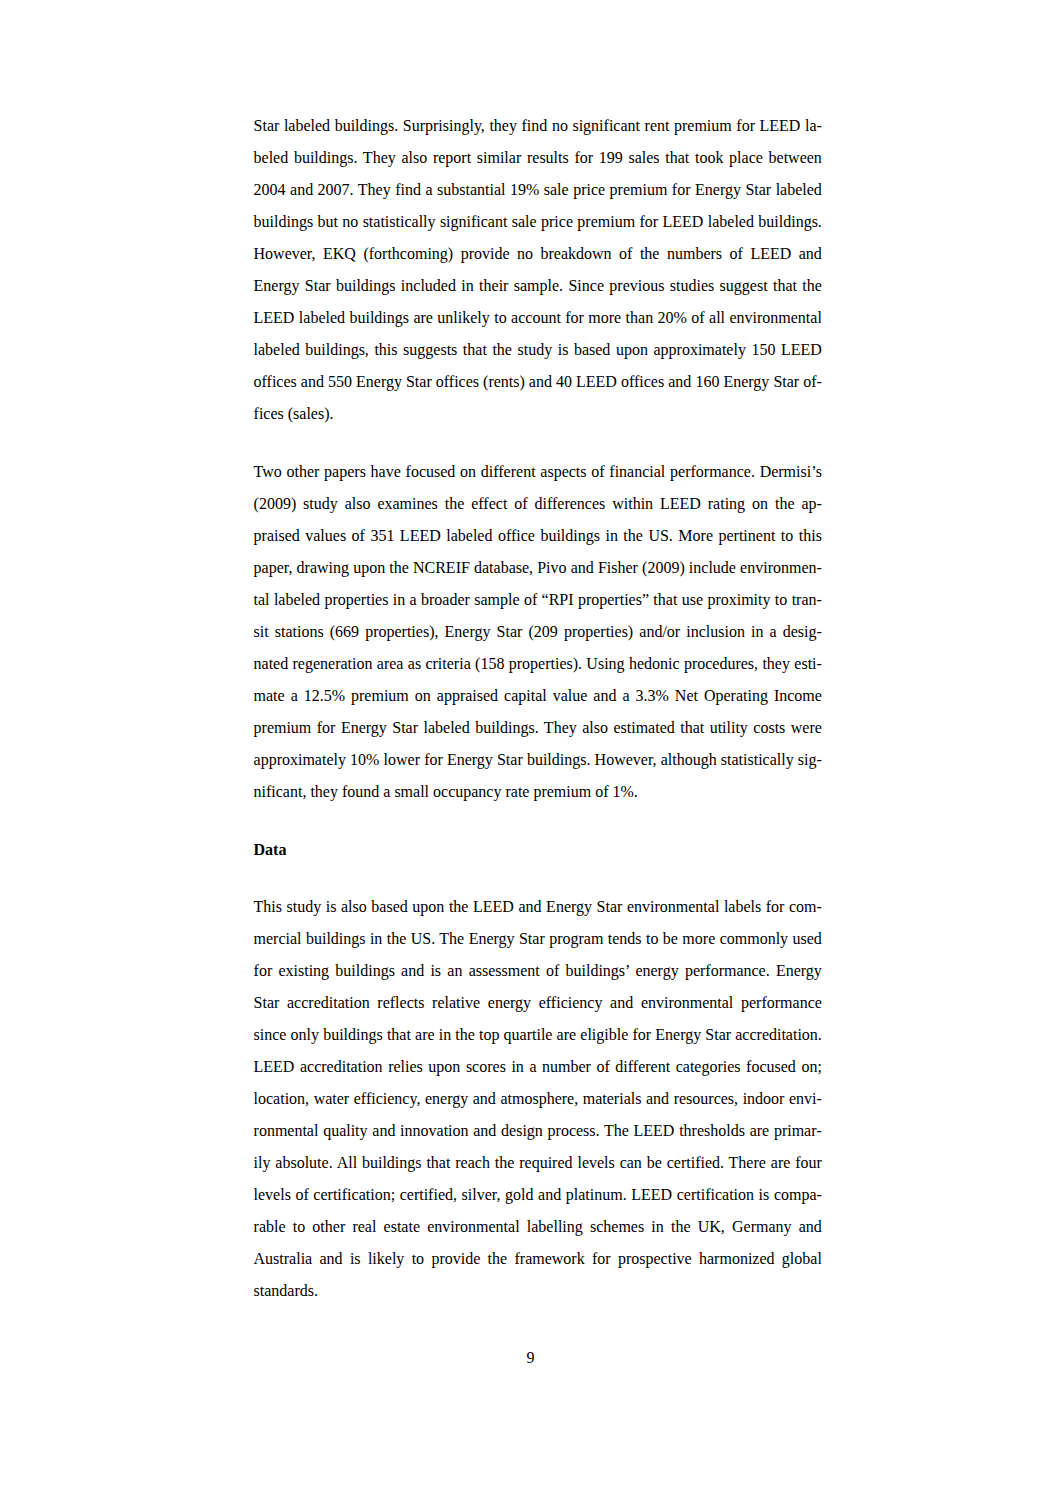Star labeled buildings. Surprisingly, they find no significant rent premium for LEED labeled buildings. They also report similar results for 199 sales that took place between 2004 and 2007. They find a substantial 19% sale price premium for Energy Star labeled buildings but no statistically significant sale price premium for LEED labeled buildings. However, EKQ (forthcoming) provide no breakdown of the numbers of LEED and Energy Star buildings included in their sample. Since previous studies suggest that the LEED labeled buildings are unlikely to account for more than 20% of all environmental labeled buildings, this suggests that the study is based upon approximately 150 LEED offices and 550 Energy Star offices (rents) and 40 LEED offices and 160 Energy Star offices (sales).
Two other papers have focused on different aspects of financial performance. Dermisi’s (2009) study also examines the effect of differences within LEED rating on the appraised values of 351 LEED labeled office buildings in the US. More pertinent to this paper, drawing upon the NCREIF database, Pivo and Fisher (2009) include environmental labeled properties in a broader sample of “RPI properties” that use proximity to transit stations (669 properties), Energy Star (209 properties) and/or inclusion in a designated regeneration area as criteria (158 properties). Using hedonic procedures, they estimate a 12.5% premium on appraised capital value and a 3.3% Net Operating Income premium for Energy Star labeled buildings. They also estimated that utility costs were approximately 10% lower for Energy Star buildings. However, although statistically significant, they found a small occupancy rate premium of 1%.
Data
This study is also based upon the LEED and Energy Star environmental labels for commercial buildings in the US. The Energy Star program tends to be more commonly used for existing buildings and is an assessment of buildings’ energy performance. Energy Star accreditation reflects relative energy efficiency and environmental performance since only buildings that are in the top quartile are eligible for Energy Star accreditation. LEED accreditation relies upon scores in a number of different categories focused on; location, water efficiency, energy and atmosphere, materials and resources, indoor environmental quality and innovation and design process. The LEED thresholds are primarily absolute. All buildings that reach the required levels can be certified. There are four levels of certification; certified, silver, gold and platinum. LEED certification is comparable to other real estate environmental labelling schemes in the UK, Germany and Australia and is likely to provide the framework for prospective harmonized global standards.
9